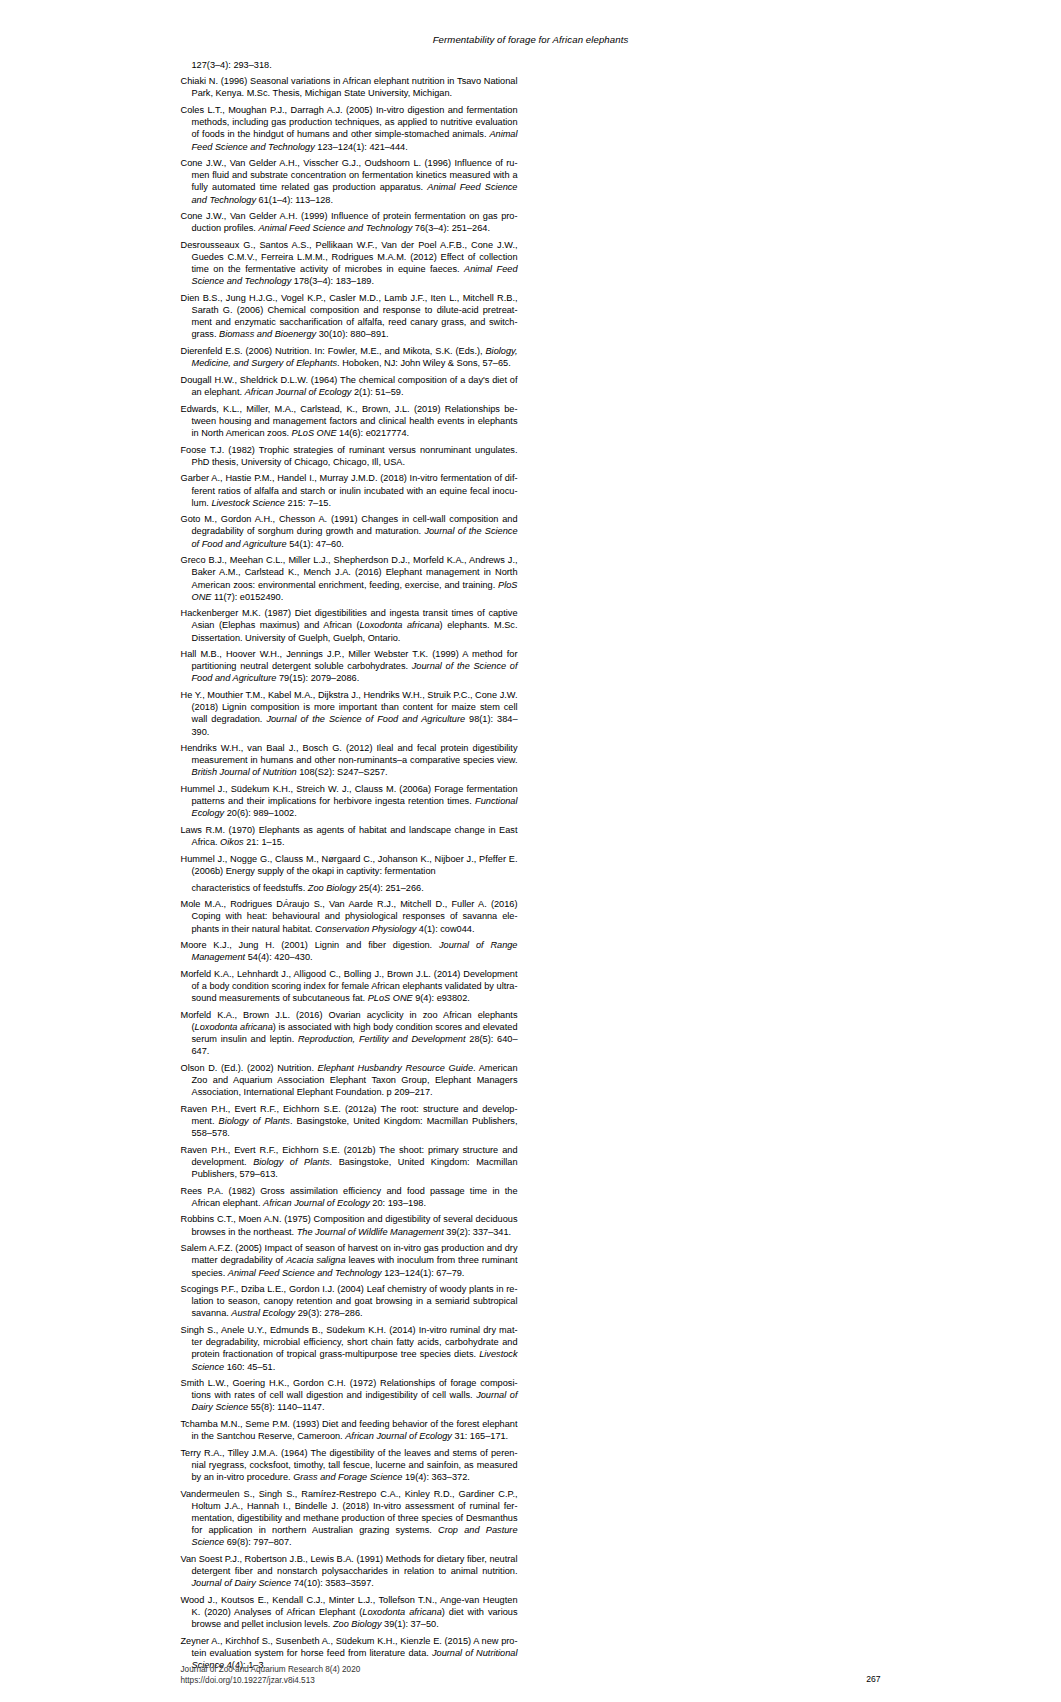Fermentability of forage for African elephants
127(3–4): 293–318.
Chiaki N. (1996) Seasonal variations in African elephant nutrition in Tsavo National Park, Kenya. M.Sc. Thesis, Michigan State University, Michigan.
Coles L.T., Moughan P.J., Darragh A.J. (2005) In-vitro digestion and fermentation methods, including gas production techniques, as applied to nutritive evaluation of foods in the hindgut of humans and other simple-stomached animals. Animal Feed Science and Technology 123–124(1): 421–444.
Cone J.W., Van Gelder A.H., Visscher G.J., Oudshoorn L. (1996) Influence of rumen fluid and substrate concentration on fermentation kinetics measured with a fully automated time related gas production apparatus. Animal Feed Science and Technology 61(1–4): 113–128.
Cone J.W., Van Gelder A.H. (1999) Influence of protein fermentation on gas production profiles. Animal Feed Science and Technology 76(3–4): 251–264.
Desrousseaux G., Santos A.S., Pellikaan W.F., Van der Poel A.F.B., Cone J.W., Guedes C.M.V., Ferreira L.M.M., Rodrigues M.A.M. (2012) Effect of collection time on the fermentative activity of microbes in equine faeces. Animal Feed Science and Technology 178(3–4): 183–189.
Dien B.S., Jung H.J.G., Vogel K.P., Casler M.D., Lamb J.F., Iten L., Mitchell R.B., Sarath G. (2006) Chemical composition and response to dilute-acid pretreatment and enzymatic saccharification of alfalfa, reed canary grass, and switchgrass. Biomass and Bioenergy 30(10): 880–891.
Dierenfeld E.S. (2006) Nutrition. In: Fowler, M.E., and Mikota, S.K. (Eds.), Biology, Medicine, and Surgery of Elephants. Hoboken, NJ: John Wiley & Sons, 57–65.
Dougall H.W., Sheldrick D.L.W. (1964) The chemical composition of a day's diet of an elephant. African Journal of Ecology 2(1): 51–59.
Edwards, K.L., Miller, M.A., Carlstead, K., Brown, J.L. (2019) Relationships between housing and management factors and clinical health events in elephants in North American zoos. PLoS ONE 14(6): e0217774.
Foose T.J. (1982) Trophic strategies of ruminant versus nonruminant ungulates. PhD thesis, University of Chicago, Chicago, Ill, USA.
Garber A., Hastie P.M., Handel I., Murray J.M.D. (2018) In-vitro fermentation of different ratios of alfalfa and starch or inulin incubated with an equine fecal inoculum. Livestock Science 215: 7–15.
Goto M., Gordon A.H., Chesson A. (1991) Changes in cell-wall composition and degradability of sorghum during growth and maturation. Journal of the Science of Food and Agriculture 54(1): 47–60.
Greco B.J., Meehan C.L., Miller L.J., Shepherdson D.J., Morfeld K.A., Andrews J., Baker A.M., Carlstead K., Mench J.A. (2016) Elephant management in North American zoos: environmental enrichment, feeding, exercise, and training. PloS ONE 11(7): e0152490.
Hackenberger M.K. (1987) Diet digestibilities and ingesta transit times of captive Asian (Elephas maximus) and African (Loxodonta africana) elephants. M.Sc. Dissertation. University of Guelph, Guelph, Ontario.
Hall M.B., Hoover W.H., Jennings J.P., Miller Webster T.K. (1999) A method for partitioning neutral detergent soluble carbohydrates. Journal of the Science of Food and Agriculture 79(15): 2079–2086.
He Y., Mouthier T.M., Kabel M.A., Dijkstra J., Hendriks W.H., Struik P.C., Cone J.W. (2018) Lignin composition is more important than content for maize stem cell wall degradation. Journal of the Science of Food and Agriculture 98(1): 384–390.
Hendriks W.H., van Baal J., Bosch G. (2012) Ileal and fecal protein digestibility measurement in humans and other non-ruminants–a comparative species view. British Journal of Nutrition 108(S2): S247–S257.
Hummel J., Südekum K.H., Streich W. J., Clauss M. (2006a) Forage fermentation patterns and their implications for herbivore ingesta retention times. Functional Ecology 20(6): 989–1002.
Laws R.M. (1970) Elephants as agents of habitat and landscape change in East Africa. Oikos 21: 1–15.
Hummel J., Nogge G., Clauss M., Nørgaard C., Johanson K., Nijboer J., Pfeffer E. (2006b) Energy supply of the okapi in captivity: fermentation
characteristics of feedstuffs. Zoo Biology 25(4): 251–266.
Mole M.A., Rodrigues DÁraujo S., Van Aarde R.J., Mitchell D., Fuller A. (2016) Coping with heat: behavioural and physiological responses of savanna elephants in their natural habitat. Conservation Physiology 4(1): cow044.
Moore K.J., Jung H. (2001) Lignin and fiber digestion. Journal of Range Management 54(4): 420–430.
Morfeld K.A., Lehnhardt J., Alligood C., Bolling J., Brown J.L. (2014) Development of a body condition scoring index for female African elephants validated by ultrasound measurements of subcutaneous fat. PLoS ONE 9(4): e93802.
Morfeld K.A., Brown J.L. (2016) Ovarian acyclicity in zoo African elephants (Loxodonta africana) is associated with high body condition scores and elevated serum insulin and leptin. Reproduction, Fertility and Development 28(5): 640–647.
Olson D. (Ed.). (2002) Nutrition. Elephant Husbandry Resource Guide. American Zoo and Aquarium Association Elephant Taxon Group, Elephant Managers Association, International Elephant Foundation. p 209–217.
Raven P.H., Evert R.F., Eichhorn S.E. (2012a) The root: structure and development. Biology of Plants. Basingstoke, United Kingdom: Macmillan Publishers, 558–578.
Raven P.H., Evert R.F., Eichhorn S.E. (2012b) The shoot: primary structure and development. Biology of Plants. Basingstoke, United Kingdom: Macmillan Publishers, 579–613.
Rees P.A. (1982) Gross assimilation efficiency and food passage time in the African elephant. African Journal of Ecology 20: 193–198.
Robbins C.T., Moen A.N. (1975) Composition and digestibility of several deciduous browses in the northeast. The Journal of Wildlife Management 39(2): 337–341.
Salem A.F.Z. (2005) Impact of season of harvest on in-vitro gas production and dry matter degradability of Acacia saligna leaves with inoculum from three ruminant species. Animal Feed Science and Technology 123–124(1): 67–79.
Scogings P.F., Dziba L.E., Gordon I.J. (2004) Leaf chemistry of woody plants in relation to season, canopy retention and goat browsing in a semiarid subtropical savanna. Austral Ecology 29(3): 278–286.
Singh S., Anele U.Y., Edmunds B., Südekum K.H. (2014) In-vitro ruminal dry matter degradability, microbial efficiency, short chain fatty acids, carbohydrate and protein fractionation of tropical grass-multipurpose tree species diets. Livestock Science 160: 45–51.
Smith L.W., Goering H.K., Gordon C.H. (1972) Relationships of forage compositions with rates of cell wall digestion and indigestibility of cell walls. Journal of Dairy Science 55(8): 1140–1147.
Tchamba M.N., Seme P.M. (1993) Diet and feeding behavior of the forest elephant in the Santchou Reserve, Cameroon. African Journal of Ecology 31: 165–171.
Terry R.A., Tilley J.M.A. (1964) The digestibility of the leaves and stems of perennial ryegrass, cocksfoot, timothy, tall fescue, lucerne and sainfoin, as measured by an in-vitro procedure. Grass and Forage Science 19(4): 363–372.
Vandermeulen S., Singh S., Ramírez-Restrepo C.A., Kinley R.D., Gardiner C.P., Holtum J.A., Hannah I., Bindelle J. (2018) In-vitro assessment of ruminal fermentation, digestibility and methane production of three species of Desmanthus for application in northern Australian grazing systems. Crop and Pasture Science 69(8): 797–807.
Van Soest P.J., Robertson J.B., Lewis B.A. (1991) Methods for dietary fiber, neutral detergent fiber and nonstarch polysaccharides in relation to animal nutrition. Journal of Dairy Science 74(10): 3583–3597.
Wood J., Koutsos E., Kendall C.J., Minter L.J., Tollefson T.N., Ange-van Heugten K. (2020) Analyses of African Elephant (Loxodonta africana) diet with various browse and pellet inclusion levels. Zoo Biology 39(1): 37–50.
Zeyner A., Kirchhof S., Susenbeth A., Südekum K.H., Kienzle E. (2015) A new protein evaluation system for horse feed from literature data. Journal of Nutritional Science 4(4): 1–3.
Journal of Zoo and Aquarium Research 8(4) 2020
https://doi.org/10.19227/jzar.v8i4.513
267